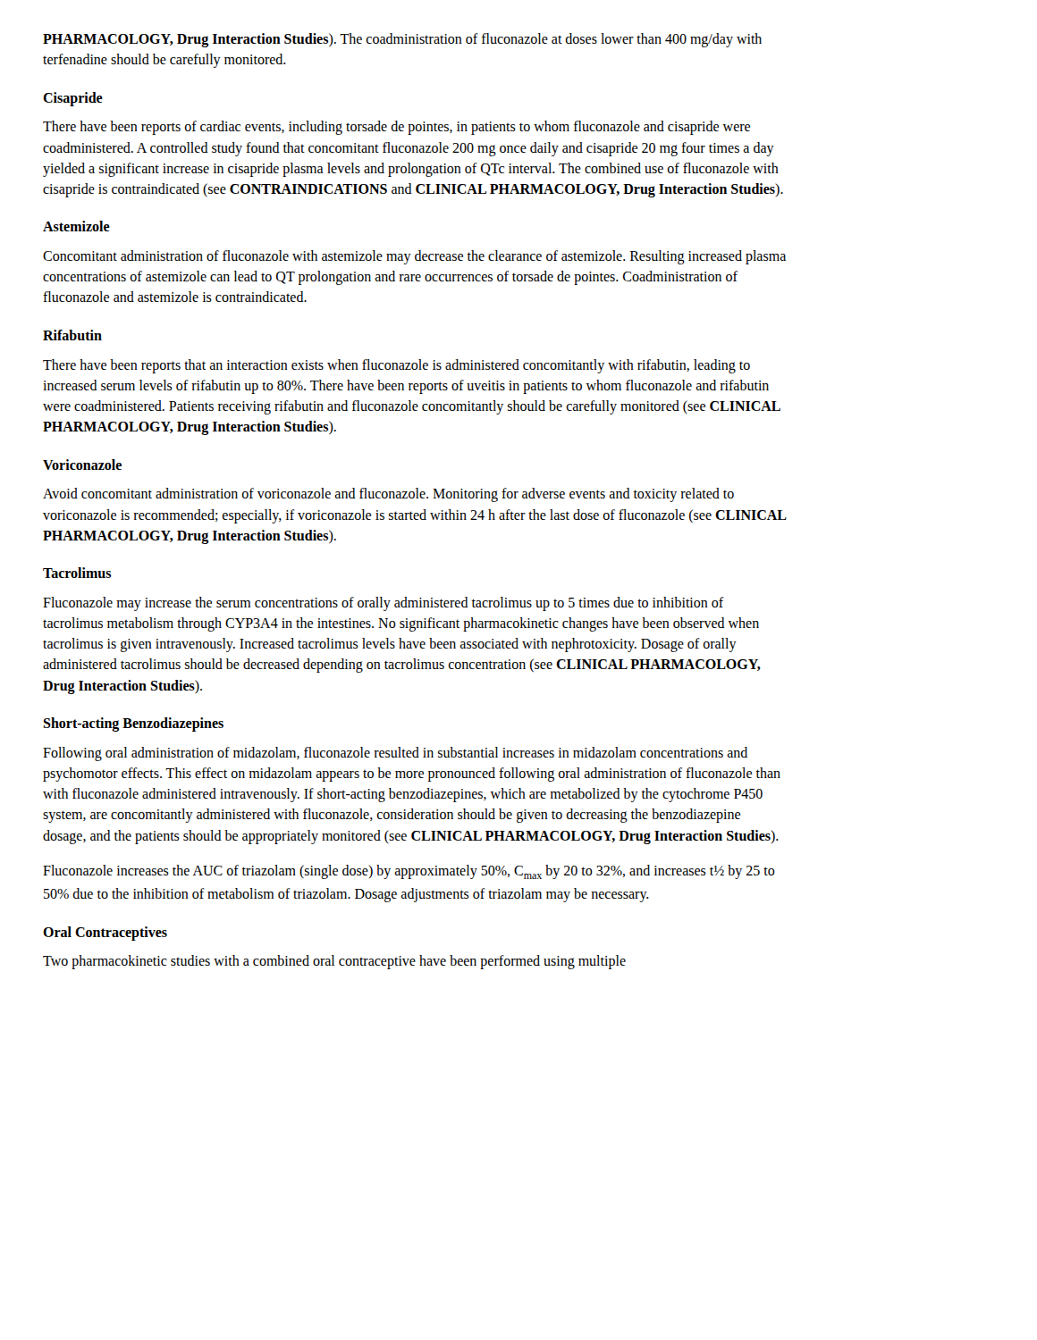PHARMACOLOGY, Drug Interaction Studies). The coadministration of fluconazole at doses lower than 400 mg/day with terfenadine should be carefully monitored.
Cisapride
There have been reports of cardiac events, including torsade de pointes, in patients to whom fluconazole and cisapride were coadministered. A controlled study found that concomitant fluconazole 200 mg once daily and cisapride 20 mg four times a day yielded a significant increase in cisapride plasma levels and prolongation of QTc interval. The combined use of fluconazole with cisapride is contraindicated (see CONTRAINDICATIONS and CLINICAL PHARMACOLOGY, Drug Interaction Studies).
Astemizole
Concomitant administration of fluconazole with astemizole may decrease the clearance of astemizole. Resulting increased plasma concentrations of astemizole can lead to QT prolongation and rare occurrences of torsade de pointes. Coadministration of fluconazole and astemizole is contraindicated.
Rifabutin
There have been reports that an interaction exists when fluconazole is administered concomitantly with rifabutin, leading to increased serum levels of rifabutin up to 80%. There have been reports of uveitis in patients to whom fluconazole and rifabutin were coadministered. Patients receiving rifabutin and fluconazole concomitantly should be carefully monitored (see CLINICAL PHARMACOLOGY, Drug Interaction Studies).
Voriconazole
Avoid concomitant administration of voriconazole and fluconazole. Monitoring for adverse events and toxicity related to voriconazole is recommended; especially, if voriconazole is started within 24 h after the last dose of fluconazole (see CLINICAL PHARMACOLOGY, Drug Interaction Studies).
Tacrolimus
Fluconazole may increase the serum concentrations of orally administered tacrolimus up to 5 times due to inhibition of tacrolimus metabolism through CYP3A4 in the intestines. No significant pharmacokinetic changes have been observed when tacrolimus is given intravenously. Increased tacrolimus levels have been associated with nephrotoxicity. Dosage of orally administered tacrolimus should be decreased depending on tacrolimus concentration (see CLINICAL PHARMACOLOGY, Drug Interaction Studies).
Short-acting Benzodiazepines
Following oral administration of midazolam, fluconazole resulted in substantial increases in midazolam concentrations and psychomotor effects. This effect on midazolam appears to be more pronounced following oral administration of fluconazole than with fluconazole administered intravenously. If short-acting benzodiazepines, which are metabolized by the cytochrome P450 system, are concomitantly administered with fluconazole, consideration should be given to decreasing the benzodiazepine dosage, and the patients should be appropriately monitored (see CLINICAL PHARMACOLOGY, Drug Interaction Studies).
Fluconazole increases the AUC of triazolam (single dose) by approximately 50%, Cmax by 20 to 32%, and increases t½ by 25 to 50% due to the inhibition of metabolism of triazolam. Dosage adjustments of triazolam may be necessary.
Oral Contraceptives
Two pharmacokinetic studies with a combined oral contraceptive have been performed using multiple